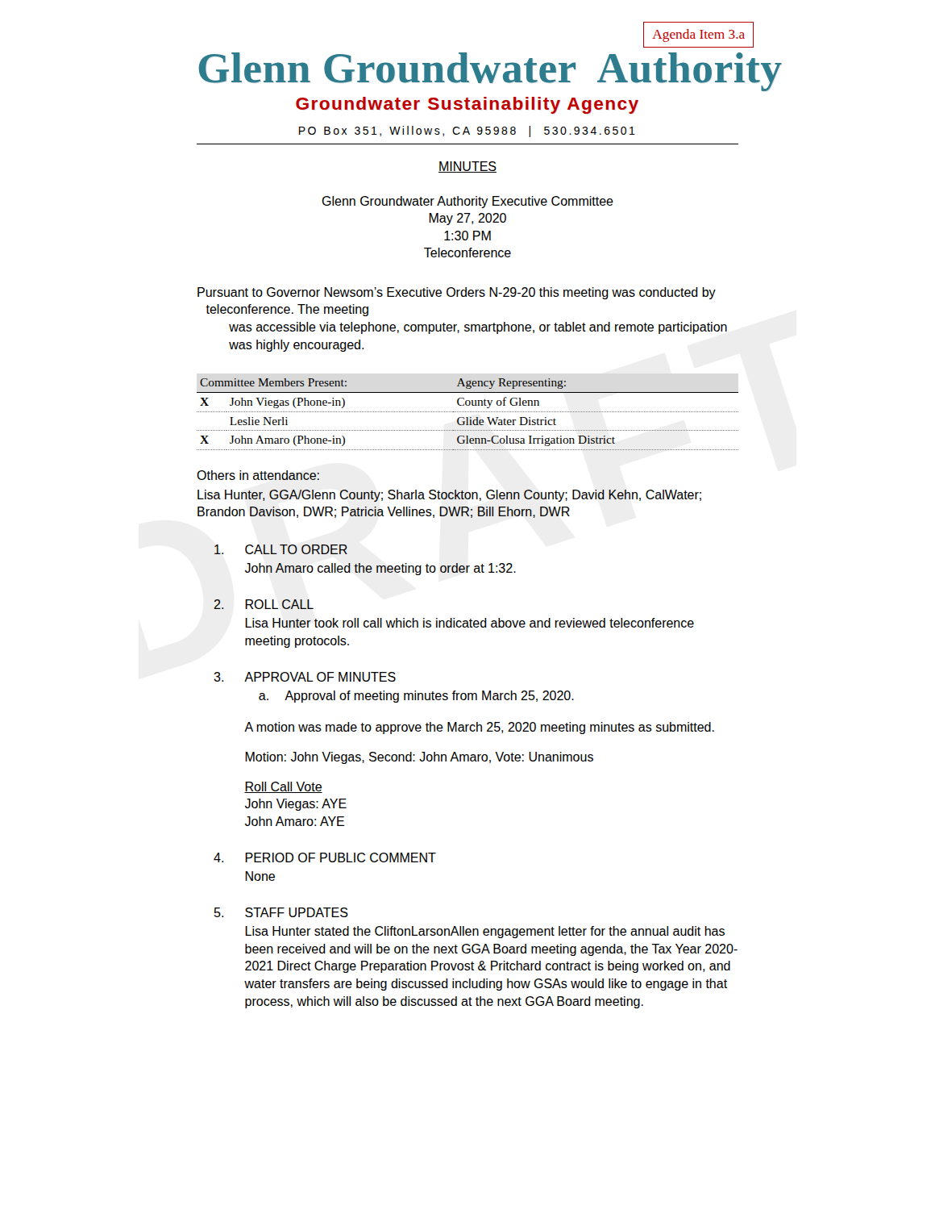DRAFT
Agenda Item 3.a
Glenn Groundwater Authority
Groundwater Sustainability Agency
PO Box 351, Willows, CA 95988 | 530.934.6501
MINUTES
Glenn Groundwater Authority Executive Committee
May 27, 2020
1:30 PM
Teleconference
Pursuant to Governor Newsom’s Executive Orders N-29-20 this meeting was conducted by teleconference. The meeting was accessible via telephone, computer, smartphone, or tablet and remote participation was highly encouraged.
| Committee Members Present: | Agency Representing: |
| --- | --- |
| X | John Viegas (Phone-in) | County of Glenn |
| | Leslie Nerli | Glide Water District |
| X | John Amaro (Phone-in) | Glenn-Colusa Irrigation District |
Others in attendance:
Lisa Hunter, GGA/Glenn County; Sharla Stockton, Glenn County; David Kehn, CalWater; Brandon Davison, DWR; Patricia Vellines, DWR; Bill Ehorn, DWR
CALL TO ORDER
John Amaro called the meeting to order at 1:32.
ROLL CALL
Lisa Hunter took roll call which is indicated above and reviewed teleconference meeting protocols.
APPROVAL OF MINUTES
Approval of meeting minutes from March 25, 2020.
A motion was made to approve the March 25, 2020 meeting minutes as submitted.
Motion: John Viegas, Second: John Amaro, Vote: Unanimous
Roll Call Vote
John Viegas: AYE
John Amaro: AYE
PERIOD OF PUBLIC COMMENT
None
STAFF UPDATES
Lisa Hunter stated the CliftonLarsonAllen engagement letter for the annual audit has been received and will be on the next GGA Board meeting agenda, the Tax Year 2020-2021 Direct Charge Preparation Provost & Pritchard contract is being worked on, and water transfers are being discussed including how GSAs would like to engage in that process, which will also be discussed at the next GGA Board meeting.